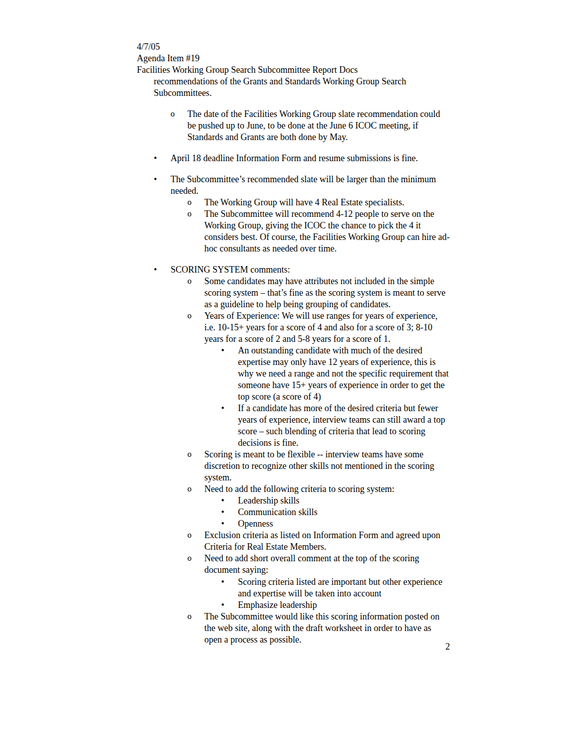4/7/05
Agenda Item #19
Facilities Working Group Search Subcommittee Report Docs
recommendations of the Grants and Standards Working Group Search
Subcommittees.
The date of the Facilities Working Group slate recommendation could be pushed up to June, to be done at the June 6 ICOC meeting, if Standards and Grants are both done by May.
April 18 deadline Information Form and resume submissions is fine.
The Subcommittee’s recommended slate will be larger than the minimum needed.
The Working Group will have 4 Real Estate specialists.
The Subcommittee will recommend 4-12 people to serve on the Working Group, giving the ICOC the chance to pick the 4 it considers best. Of course, the Facilities Working Group can hire ad-hoc consultants as needed over time.
SCORING SYSTEM comments:
Some candidates may have attributes not included in the simple scoring system – that’s fine as the scoring system is meant to serve as a guideline to help being grouping of candidates.
Years of Experience: We will use ranges for years of experience, i.e. 10-15+ years for a score of 4 and also for a score of 3; 8-10 years for a score of 2 and 5-8 years for a score of 1.
An outstanding candidate with much of the desired expertise may only have 12 years of experience, this is why we need a range and not the specific requirement that someone have 15+ years of experience in order to get the top score (a score of 4)
If a candidate has more of the desired criteria but fewer years of experience, interview teams can still award a top score – such blending of criteria that lead to scoring decisions is fine.
Scoring is meant to be flexible -- interview teams have some discretion to recognize other skills not mentioned in the scoring system.
Need to add the following criteria to scoring system:
Leadership skills
Communication skills
Openness
Exclusion criteria as listed on Information Form and agreed upon Criteria for Real Estate Members.
Need to add short overall comment at the top of the scoring document saying:
Scoring criteria listed are important but other experience and expertise will be taken into account
Emphasize leadership
The Subcommittee would like this scoring information posted on the web site, along with the draft worksheet in order to have as open a process as possible.
2